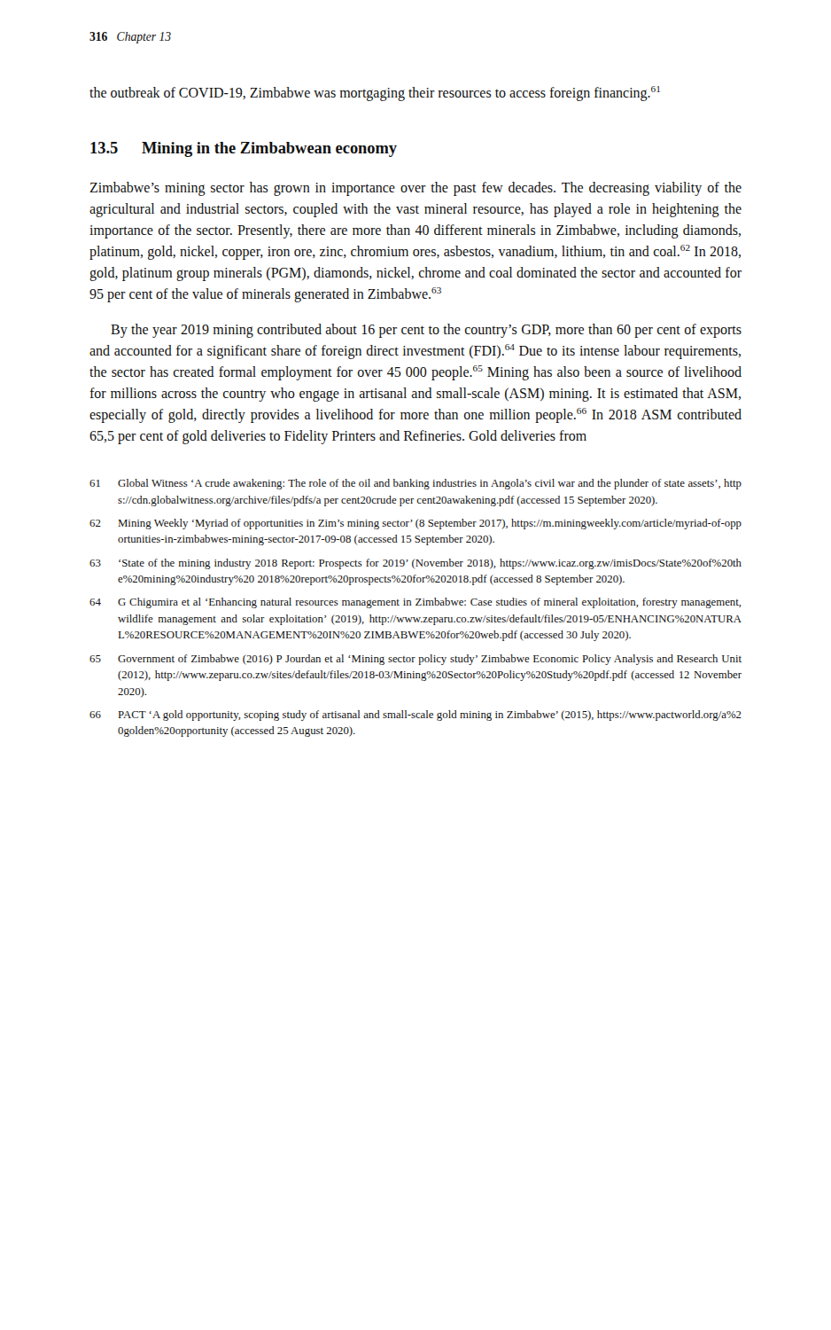316 Chapter 13
the outbreak of COVID-19, Zimbabwe was mortgaging their resources to access foreign financing.61
13.5 Mining in the Zimbabwean economy
Zimbabwe’s mining sector has grown in importance over the past few decades. The decreasing viability of the agricultural and industrial sectors, coupled with the vast mineral resource, has played a role in heightening the importance of the sector. Presently, there are more than 40 different minerals in Zimbabwe, including diamonds, platinum, gold, nickel, copper, iron ore, zinc, chromium ores, asbestos, vanadium, lithium, tin and coal.62 In 2018, gold, platinum group minerals (PGM), diamonds, nickel, chrome and coal dominated the sector and accounted for 95 per cent of the value of minerals generated in Zimbabwe.63
By the year 2019 mining contributed about 16 per cent to the country’s GDP, more than 60 per cent of exports and accounted for a significant share of foreign direct investment (FDI).64 Due to its intense labour requirements, the sector has created formal employment for over 45 000 people.65 Mining has also been a source of livelihood for millions across the country who engage in artisanal and small-scale (ASM) mining. It is estimated that ASM, especially of gold, directly provides a livelihood for more than one million people.66 In 2018 ASM contributed 65,5 per cent of gold deliveries to Fidelity Printers and Refineries. Gold deliveries from
61 Global Witness ‘A crude awakening: The role of the oil and banking industries in Angola’s civil war and the plunder of state assets’, https://cdn.globalwitness.org/archive/files/pdfs/a per cent20crude per cent20awakening.pdf (accessed 15 September 2020).
62 Mining Weekly ‘Myriad of opportunities in Zim’s mining sector’ (8 September 2017), https://m.miningweekly.com/article/myriad-of-opportunities-in-zimbabwes-mining-sector-2017-09-08 (accessed 15 September 2020).
63‘State of the mining industry 2018 Report: Prospects for 2019’ (November 2018), https://www.icaz.org.zw/imisDocs/State%20of%20the%20mining%20industry%20 2018%20report%20prospects%20for%202018.pdf (accessed 8 September 2020).
64 G Chigumira et al ‘Enhancing natural resources management in Zimbabwe: Case studies of mineral exploitation, forestry management, wildlife management and solar exploitation’ (2019), http://www.zeparu.co.zw/sites/default/files/2019-05/ENHANCING%20NATURAL%20RESOURCE%20MANAGEMENT%20IN%20 ZIMBABWE%20for%20web.pdf (accessed 30 July 2020).
65 Government of Zimbabwe (2016) P Jourdan et al ‘Mining sector policy study’ Zimbabwe Economic Policy Analysis and Research Unit (2012), http://www.zeparu.co.zw/sites/default/files/2018-03/Mining%20Sector%20Policy%20Study%20pdf.pdf (accessed 12 November 2020).
66 PACT ‘A gold opportunity, scoping study of artisanal and small-scale gold mining in Zimbabwe’ (2015), https://www.pactworld.org/a%20golden%20opportunity (accessed 25 August 2020).